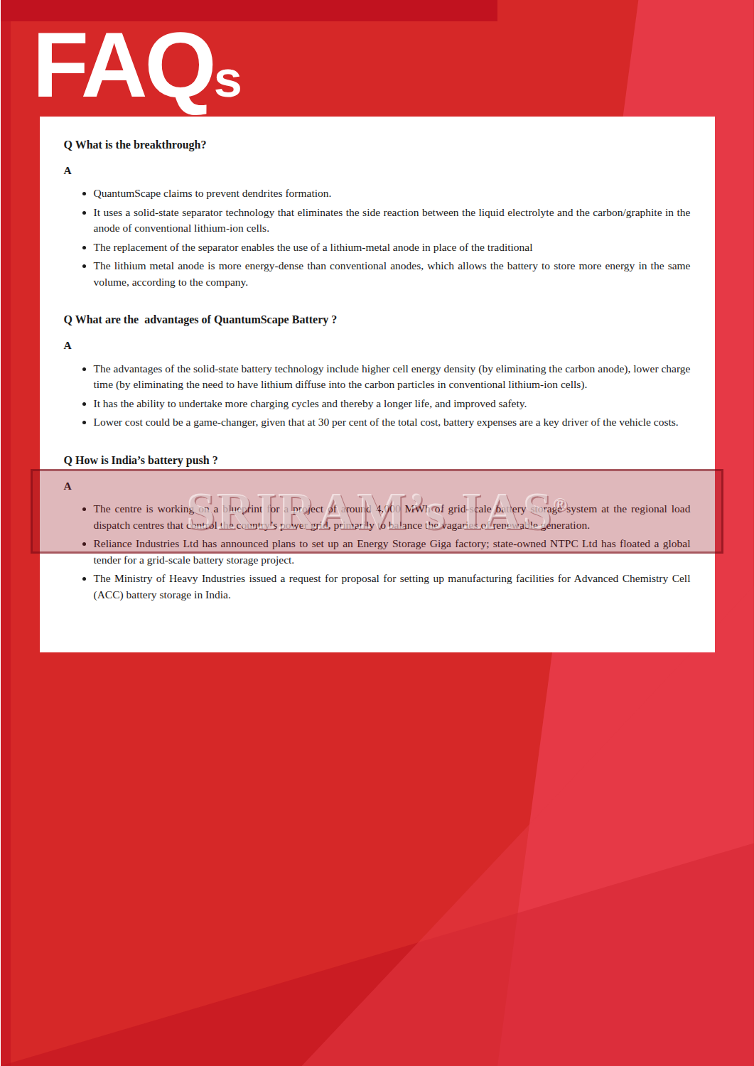FAQs
Q What is the breakthrough?
A
QuantumScape claims to prevent dendrites formation.
It uses a solid-state separator technology that eliminates the side reaction between the liquid electrolyte and the carbon/graphite in the anode of conventional lithium-ion cells.
The replacement of the separator enables the use of a lithium-metal anode in place of the traditional
The lithium metal anode is more energy-dense than conventional anodes, which allows the battery to store more energy in the same volume, according to the company.
Q What are the advantages of QuantumScape Battery ?
A
The advantages of the solid-state battery technology include higher cell energy density (by eliminating the carbon anode), lower charge time (by eliminating the need to have lithium diffuse into the carbon particles in conventional lithium-ion cells).
It has the ability to undertake more charging cycles and thereby a longer life, and improved safety.
Lower cost could be a game-changer, given that at 30 per cent of the total cost, battery expenses are a key driver of the vehicle costs.
Q How is India’s battery push ?
A
The centre is working on a blueprint for a project of around 4,000 MWh of grid-scale battery storage system at the regional load dispatch centres that control the country’s power grid, primarily to balance the vagaries of renewable generation.
Reliance Industries Ltd has announced plans to set up an Energy Storage Giga factory; state-owned NTPC Ltd has floated a global tender for a grid-scale battery storage project.
The Ministry of Heavy Industries issued a request for proposal for setting up manufacturing facilities for Advanced Chemistry Cell (ACC) battery storage in India.
SRIRAM’s IAS®